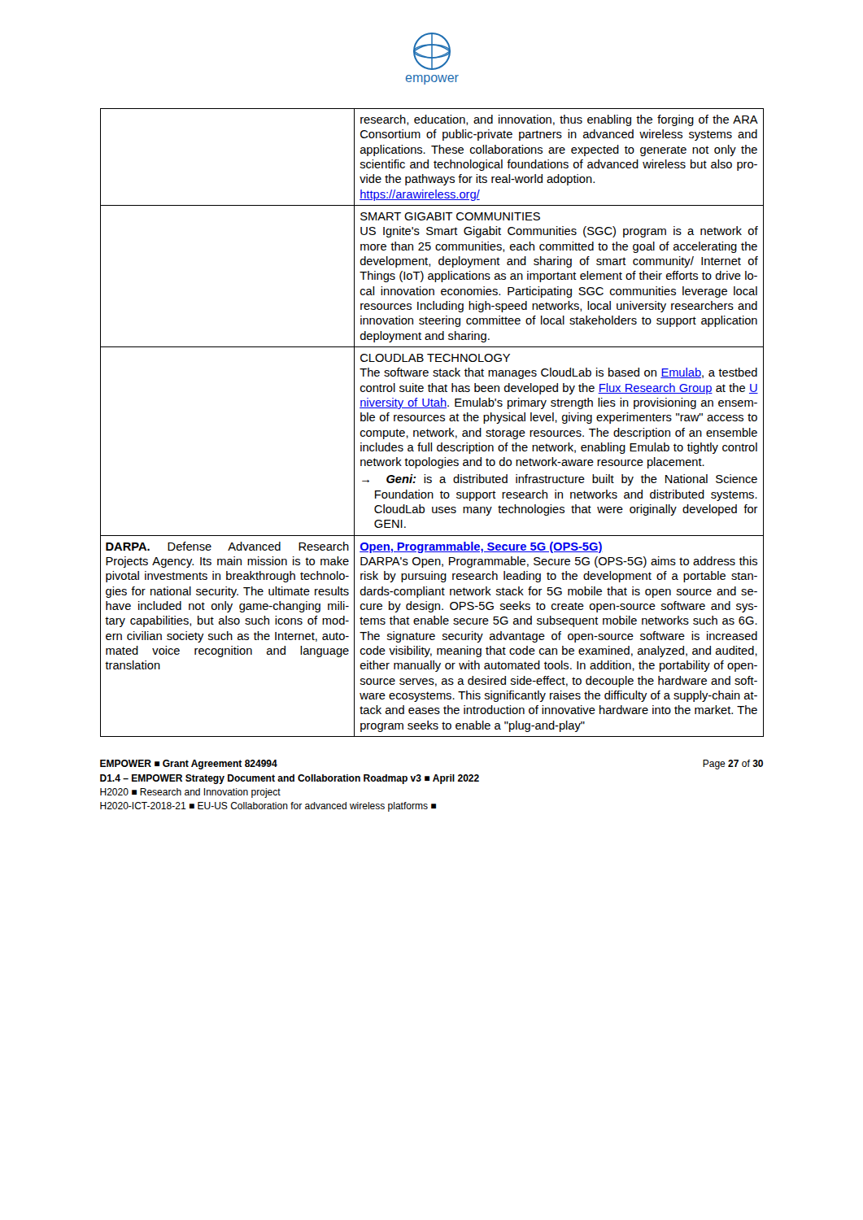empower
| | research, education, and innovation, thus enabling the forging of the ARA Consortium of public-private partners in advanced wireless systems and applications. These collaborations are expected to generate not only the scientific and technological foundations of advanced wireless but also provide the pathways for its real-world adoption. https://arawireless.org/ |
| | SMART GIGABIT COMMUNITIES US Ignite's Smart Gigabit Communities (SGC) program is a network of more than 25 communities, each committed to the goal of accelerating the development, deployment and sharing of smart community/ Internet of Things (IoT) applications as an important element of their efforts to drive local innovation economies. Participating SGC communities leverage local resources Including high-speed networks, local university researchers and innovation steering committee of local stakeholders to support application deployment and sharing. |
| | CLOUDLAB TECHNOLOGY The software stack that manages CloudLab is based on Emulab , a testbed control suite that has been developed by the Flux Research Group at the University of Utah . Emulab's primary strength lies in provisioning an ensemble of resources at the physical level, giving experimenters "raw" access to compute, network, and storage resources. The description of an ensemble includes a full description of the network, enabling Emulab to tightly control network topologies and to do network-aware resource placement. → Geni: is a distributed infrastructure built by the National Science Foundation to support research in networks and distributed systems. CloudLab uses many technologies that were originally developed for GENI. |
| DARPA. Defense Advanced Research Projects Agency. Its main mission is to make pivotal investments in breakthrough technologies for national security. The ultimate results have included not only game-changing military capabilities, but also such icons of modern civilian society such as the Internet, automated voice recognition and language translation | Open, Programmable, Secure 5G (OPS-5G) DARPA's Open, Programmable, Secure 5G (OPS-5G) aims to address this risk by pursuing research leading to the development of a portable standards-compliant network stack for 5G mobile that is open source and secure by design. OPS-5G seeks to create open-source software and systems that enable secure 5G and subsequent mobile networks such as 6G. The signature security advantage of open-source software is increased code visibility, meaning that code can be examined, analyzed, and audited, either manually or with automated tools. In addition, the portability of open-source serves, as a desired side-effect, to decouple the hardware and software ecosystems. This significantly raises the difficulty of a supply-chain attack and eases the introduction of innovative hardware into the market. The program seeks to enable a "plug-and-play" |
EMPOWER ■ Grant Agreement 824994
Page 27 of 30
D1.4 – EMPOWER Strategy Document and Collaboration Roadmap v3 ■ April 2022
H2020 ■ Research and Innovation project
H2020-ICT-2018-21 ■ EU-US Collaboration for advanced wireless platforms ■